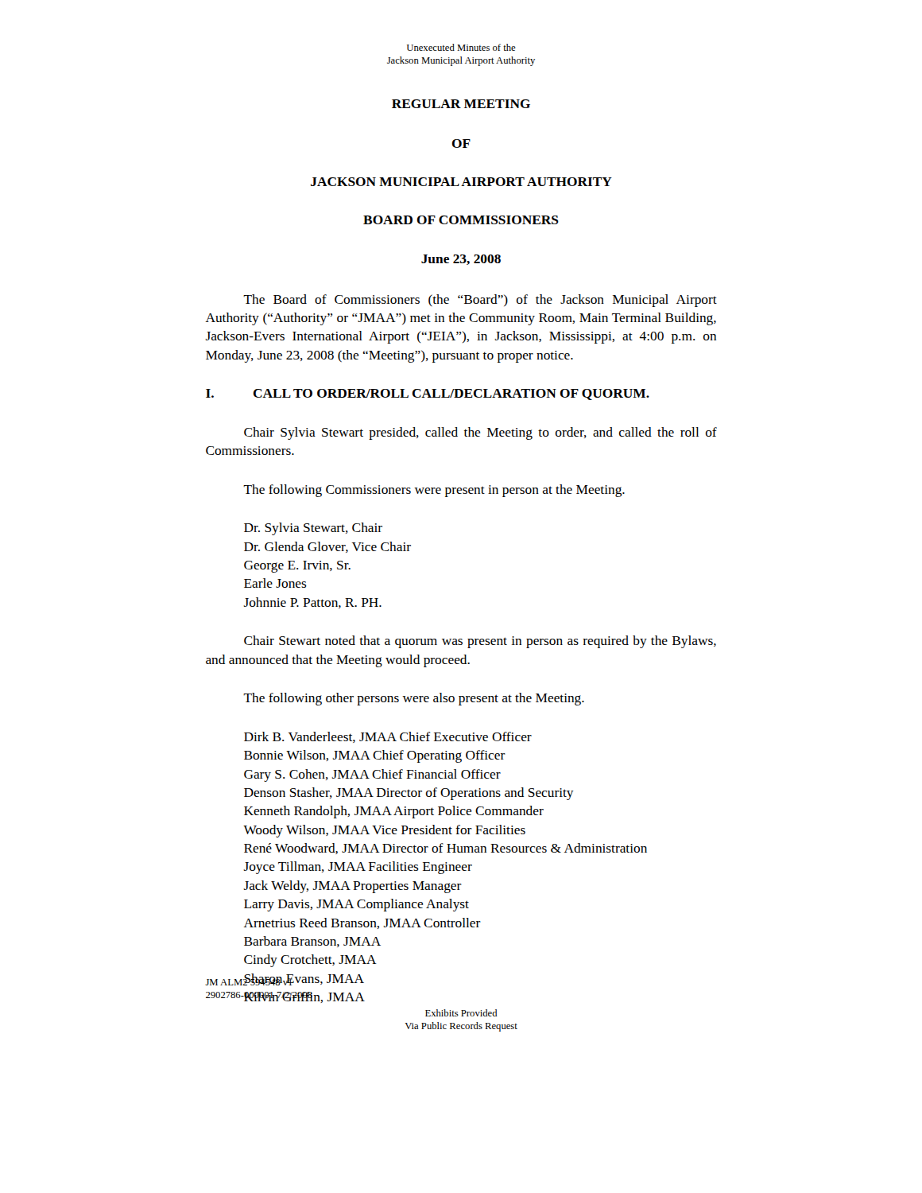Unexecuted Minutes of the
Jackson Municipal Airport Authority
REGULAR MEETING
OF
JACKSON MUNICIPAL AIRPORT AUTHORITY
BOARD OF COMMISSIONERS
June 23, 2008
The Board of Commissioners (the “Board”) of the Jackson Municipal Airport Authority (“Authority” or “JMAA”) met in the Community Room, Main Terminal Building, Jackson-Evers International Airport (“JEIA”), in Jackson, Mississippi, at 4:00 p.m. on Monday, June 23, 2008 (the “Meeting”), pursuant to proper notice.
I. CALL TO ORDER/ROLL CALL/DECLARATION OF QUORUM.
Chair Sylvia Stewart presided, called the Meeting to order, and called the roll of Commissioners.
The following Commissioners were present in person at the Meeting.
Dr. Sylvia Stewart, Chair
Dr. Glenda Glover, Vice Chair
George E. Irvin, Sr.
Earle Jones
Johnnie P. Patton, R. PH.
Chair Stewart noted that a quorum was present in person as required by the Bylaws, and announced that the Meeting would proceed.
The following other persons were also present at the Meeting.
Dirk B. Vanderleest, JMAA Chief Executive Officer
Bonnie Wilson, JMAA Chief Operating Officer
Gary S. Cohen, JMAA Chief Financial Officer
Denson Stasher, JMAA Director of Operations and Security
Kenneth Randolph, JMAA Airport Police Commander
Woody Wilson, JMAA Vice President for Facilities
René Woodward, JMAA Director of Human Resources & Administration
Joyce Tillman, JMAA Facilities Engineer
Jack Weldy, JMAA Properties Manager
Larry Davis, JMAA Compliance Analyst
Arnetrius Reed Branson, JMAA Controller
Barbara Branson, JMAA
Cindy Crotchett, JMAA
Sharon Evans, JMAA
Kilvin Griffin, JMAA
JM ALM2 594548 v1
2902786-000001 7/2/2008
Exhibits Provided
Via Public Records Request